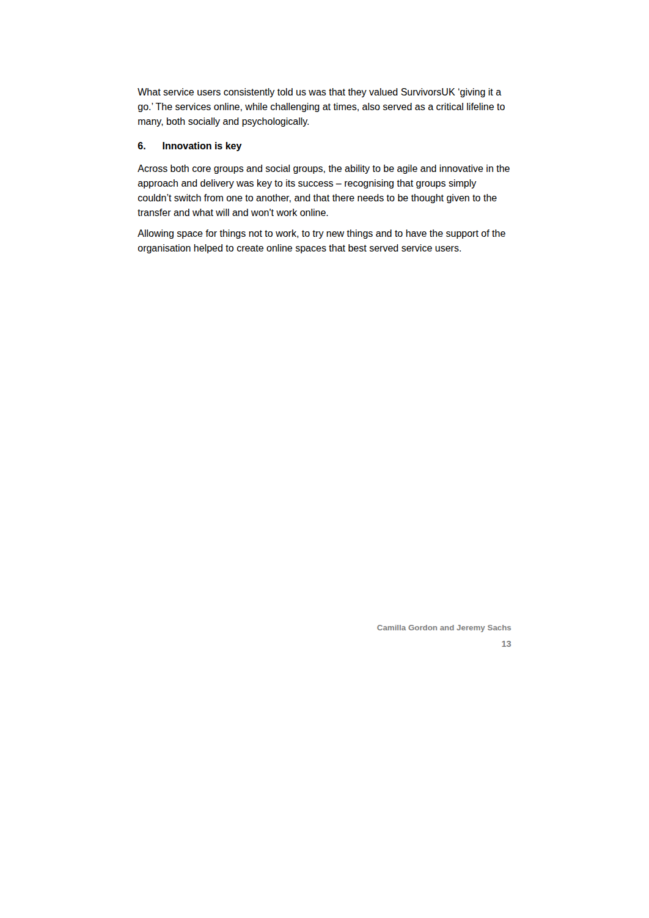What service users consistently told us was that they valued SurvivorsUK ‘giving it a go.’ The services online, while challenging at times, also served as a critical lifeline to many, both socially and psychologically.
6. Innovation is key
Across both core groups and social groups, the ability to be agile and innovative in the approach and delivery was key to its success – recognising that groups simply couldn’t switch from one to another, and that there needs to be thought given to the transfer and what will and won't work online.
Allowing space for things not to work, to try new things and to have the support of the organisation helped to create online spaces that best served service users.
Camilla Gordon and Jeremy Sachs
13